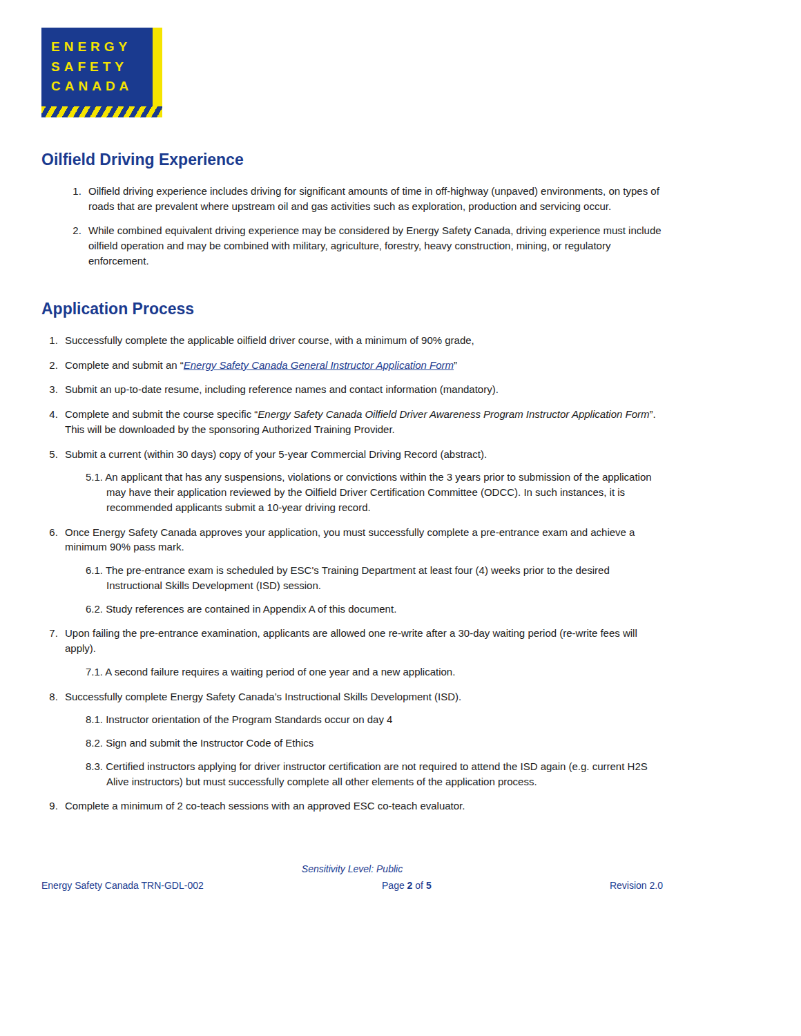ENERGY
SAFETY
CANADA
Oilfield Driving Experience
Oilfield driving experience includes driving for significant amounts of time in off-highway (unpaved) environments, on types of roads that are prevalent where upstream oil and gas activities such as exploration, production and servicing occur.
While combined equivalent driving experience may be considered by Energy Safety Canada, driving experience must include oilfield operation and may be combined with military, agriculture, forestry, heavy construction, mining, or regulatory enforcement.
Application Process
Successfully complete the applicable oilfield driver course, with a minimum of 90% grade,
Complete and submit an “Energy Safety Canada General Instructor Application Form”
Submit an up-to-date resume, including reference names and contact information (mandatory).
Complete and submit the course specific “Energy Safety Canada Oilfield Driver Awareness Program Instructor Application Form”. This will be downloaded by the sponsoring Authorized Training Provider.
Submit a current (within 30 days) copy of your 5-year Commercial Driving Record (abstract).
5.1. An applicant that has any suspensions, violations or convictions within the 3 years prior to submission of the application may have their application reviewed by the Oilfield Driver Certification Committee (ODCC). In such instances, it is recommended applicants submit a 10-year driving record.
Once Energy Safety Canada approves your application, you must successfully complete a pre-entrance exam and achieve a minimum 90% pass mark.
6.1. The pre-entrance exam is scheduled by ESC's Training Department at least four (4) weeks prior to the desired Instructional Skills Development (ISD) session.
6.2. Study references are contained in Appendix A of this document.
Upon failing the pre-entrance examination, applicants are allowed one re-write after a 30-day waiting period (re-write fees will apply).
7.1. A second failure requires a waiting period of one year and a new application.
Successfully complete Energy Safety Canada’s Instructional Skills Development (ISD).
8.1. Instructor orientation of the Program Standards occur on day 4
8.2. Sign and submit the Instructor Code of Ethics
8.3. Certified instructors applying for driver instructor certification are not required to attend the ISD again (e.g. current H2S Alive instructors) but must successfully complete all other elements of the application process.
Complete a minimum of 2 co-teach sessions with an approved ESC co-teach evaluator.
Sensitivity Level: Public
Energy Safety Canada TRN-GDL-002
Page 2 of 5
Revision 2.0